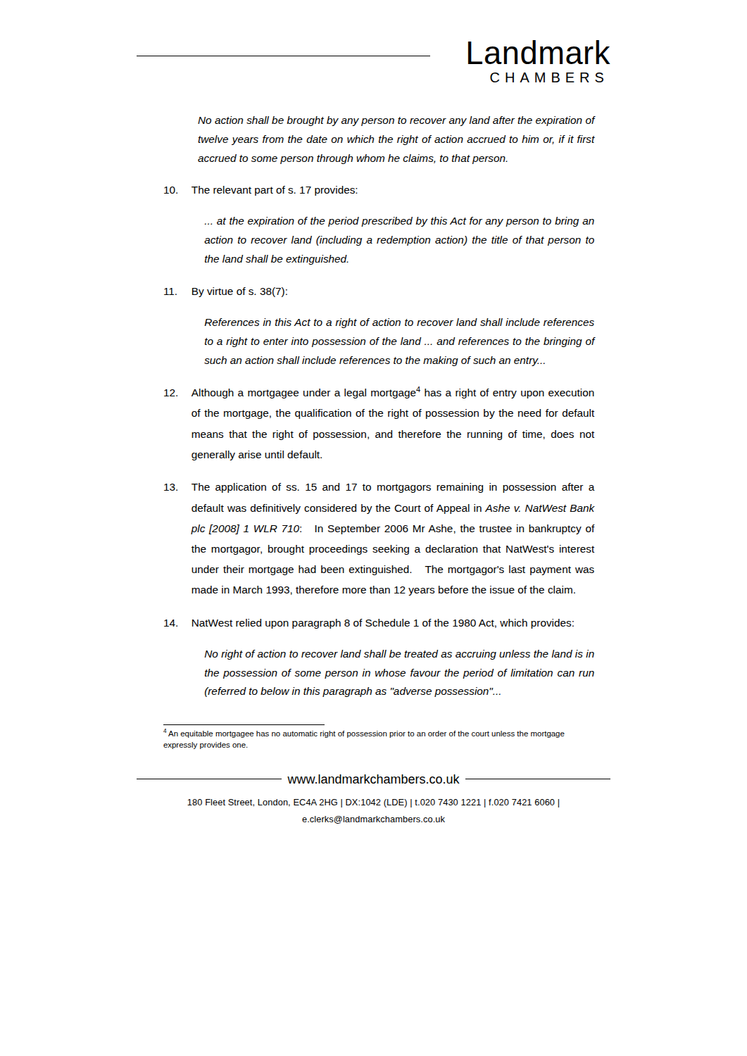Landmark CHAMBERS
No action shall be brought by any person to recover any land after the expiration of twelve years from the date on which the right of action accrued to him or, if it first accrued to some person through whom he claims, to that person.
10. The relevant part of s. 17 provides:
... at the expiration of the period prescribed by this Act for any person to bring an action to recover land (including a redemption action) the title of that person to the land shall be extinguished.
11. By virtue of s. 38(7):
References in this Act to a right of action to recover land shall include references to a right to enter into possession of the land ... and references to the bringing of such an action shall include references to the making of such an entry...
12. Although a mortgagee under a legal mortgage4 has a right of entry upon execution of the mortgage, the qualification of the right of possession by the need for default means that the right of possession, and therefore the running of time, does not generally arise until default.
13. The application of ss. 15 and 17 to mortgagors remaining in possession after a default was definitively considered by the Court of Appeal in Ashe v. NatWest Bank plc [2008] 1 WLR 710: In September 2006 Mr Ashe, the trustee in bankruptcy of the mortgagor, brought proceedings seeking a declaration that NatWest's interest under their mortgage had been extinguished. The mortgagor's last payment was made in March 1993, therefore more than 12 years before the issue of the claim.
14. NatWest relied upon paragraph 8 of Schedule 1 of the 1980 Act, which provides:
No right of action to recover land shall be treated as accruing unless the land is in the possession of some person in whose favour the period of limitation can run (referred to below in this paragraph as "adverse possession"...
4 An equitable mortgagee has no automatic right of possession prior to an order of the court unless the mortgage expressly provides one.
www.landmarkchambers.co.uk
180 Fleet Street, London, EC4A 2HG | DX:1042 (LDE) | t.020 7430 1221 | f.020 7421 6060 | e.clerks@landmarkchambers.co.uk